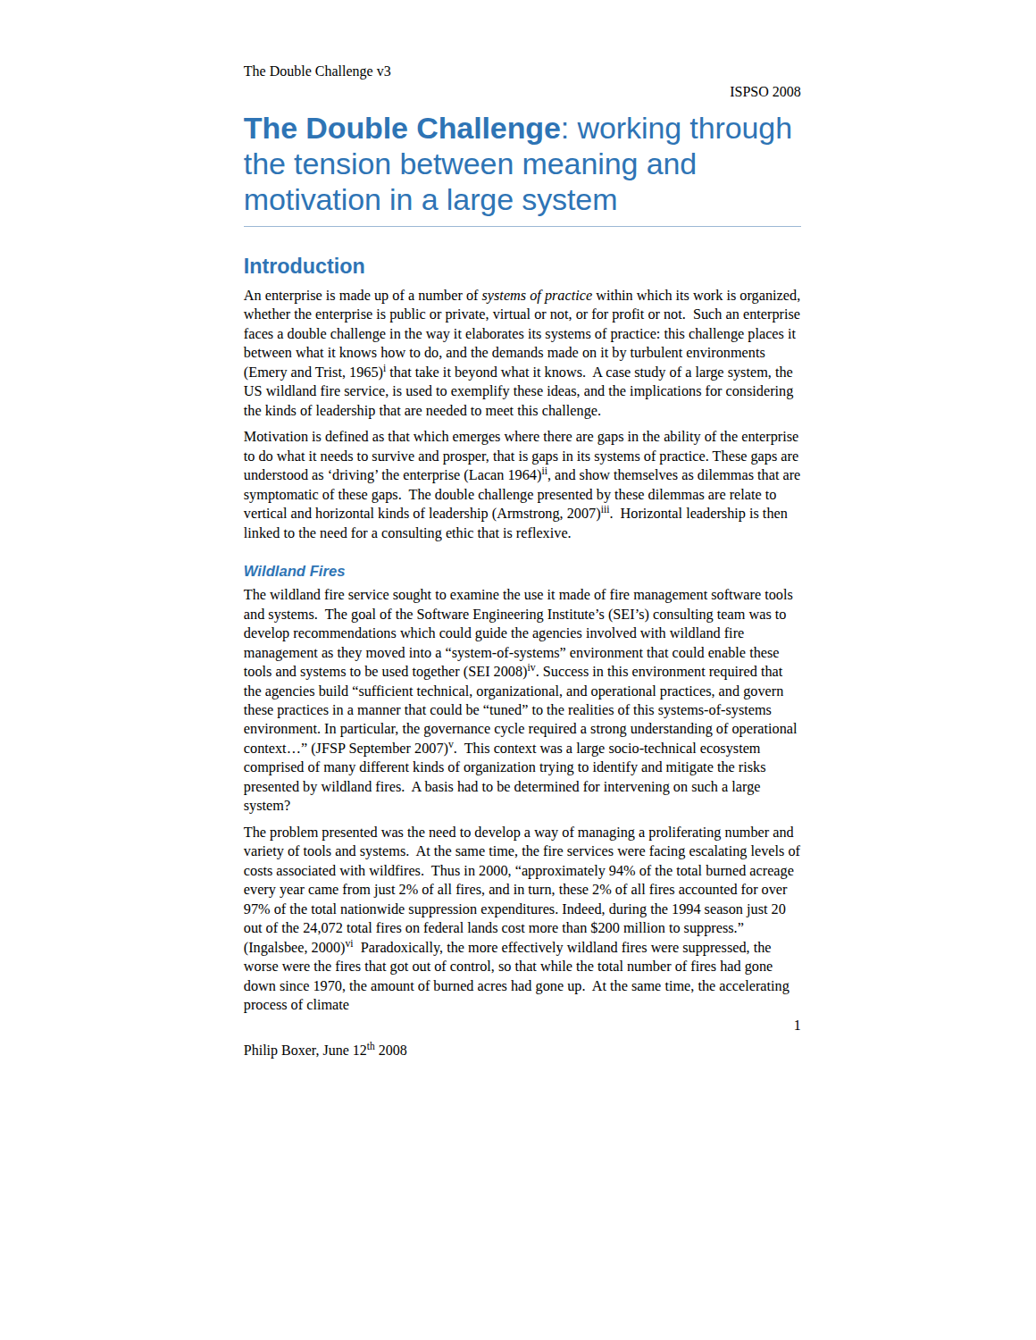The Double Challenge v3
ISPSO 2008
The Double Challenge: working through the tension between meaning and motivation in a large system
Introduction
An enterprise is made up of a number of systems of practice within which its work is organized, whether the enterprise is public or private, virtual or not, or for profit or not. Such an enterprise faces a double challenge in the way it elaborates its systems of practice: this challenge places it between what it knows how to do, and the demands made on it by turbulent environments (Emery and Trist, 1965)i that take it beyond what it knows. A case study of a large system, the US wildland fire service, is used to exemplify these ideas, and the implications for considering the kinds of leadership that are needed to meet this challenge.
Motivation is defined as that which emerges where there are gaps in the ability of the enterprise to do what it needs to survive and prosper, that is gaps in its systems of practice. These gaps are understood as ‘driving’ the enterprise (Lacan 1964)ii, and show themselves as dilemmas that are symptomatic of these gaps. The double challenge presented by these dilemmas are relate to vertical and horizontal kinds of leadership (Armstrong, 2007)iii. Horizontal leadership is then linked to the need for a consulting ethic that is reflexive.
Wildland Fires
The wildland fire service sought to examine the use it made of fire management software tools and systems. The goal of the Software Engineering Institute’s (SEI’s) consulting team was to develop recommendations which could guide the agencies involved with wildland fire management as they moved into a “system-of-systems” environment that could enable these tools and systems to be used together (SEI 2008)iv. Success in this environment required that the agencies build “sufficient technical, organizational, and operational practices, and govern these practices in a manner that could be “tuned” to the realities of this systems-of-systems environment. In particular, the governance cycle required a strong understanding of operational context…” (JFSP September 2007)v. This context was a large socio-technical ecosystem comprised of many different kinds of organization trying to identify and mitigate the risks presented by wildland fires. A basis had to be determined for intervening on such a large system?
The problem presented was the need to develop a way of managing a proliferating number and variety of tools and systems. At the same time, the fire services were facing escalating levels of costs associated with wildfires. Thus in 2000, “approximately 94% of the total burned acreage every year came from just 2% of all fires, and in turn, these 2% of all fires accounted for over 97% of the total nationwide suppression expenditures. Indeed, during the 1994 season just 20 out of the 24,072 total fires on federal lands cost more than $200 million to suppress.” (Ingalsbee, 2000)vi Paradoxically, the more effectively wildland fires were suppressed, the worse were the fires that got out of control, so that while the total number of fires had gone down since 1970, the amount of burned acres had gone up. At the same time, the accelerating process of climate
Philip Boxer, June 12th 2008 1